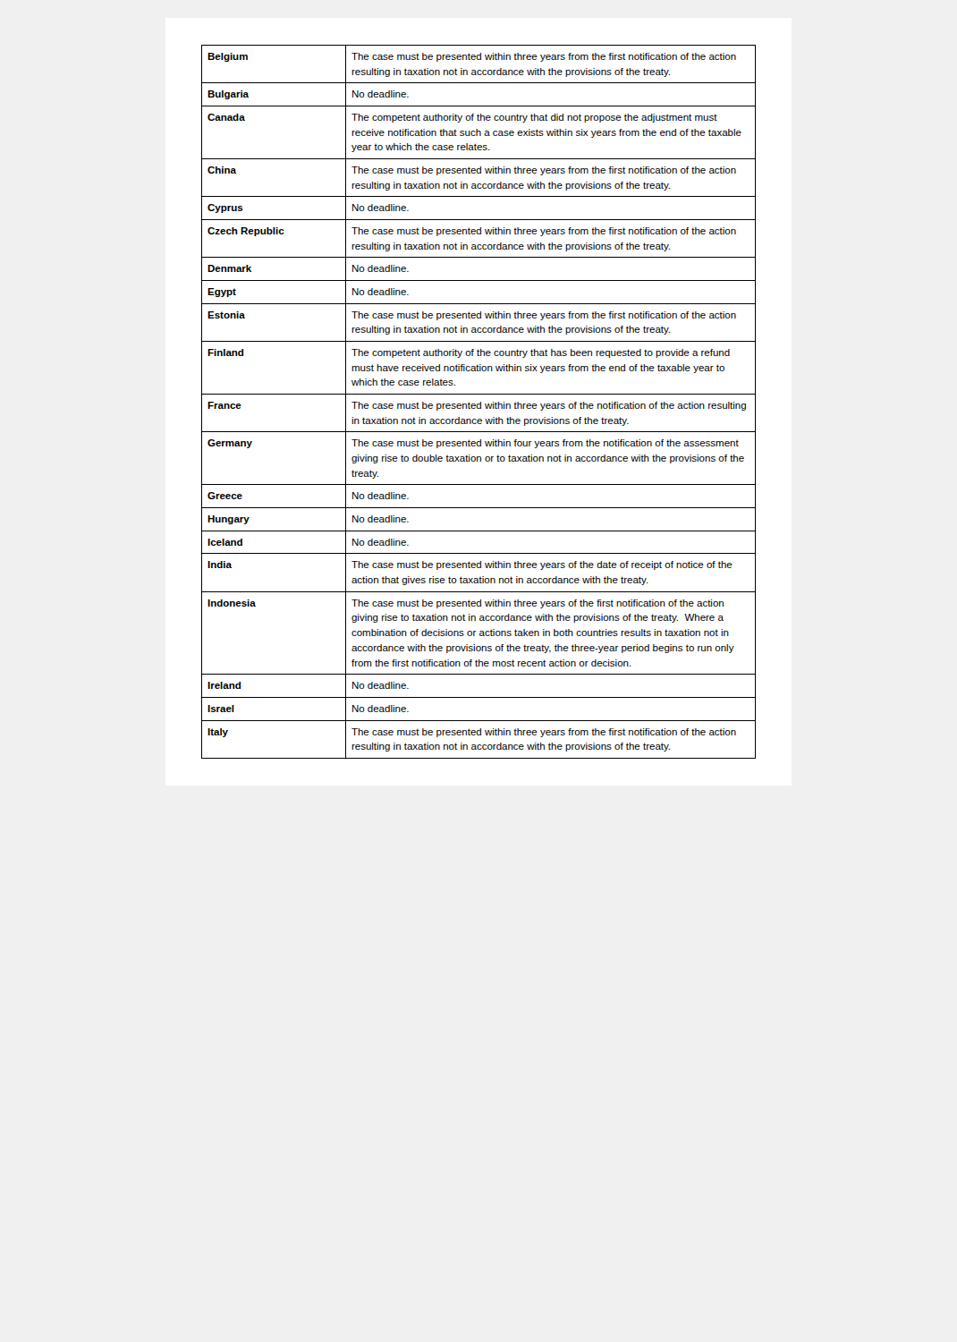| Belgium | The case must be presented within three years from the first notification of the action resulting in taxation not in accordance with the provisions of the treaty. |
| Bulgaria | No deadline. |
| Canada | The competent authority of the country that did not propose the adjustment must receive notification that such a case exists within six years from the end of the taxable year to which the case relates. |
| China | The case must be presented within three years from the first notification of the action resulting in taxation not in accordance with the provisions of the treaty. |
| Cyprus | No deadline. |
| Czech Republic | The case must be presented within three years from the first notification of the action resulting in taxation not in accordance with the provisions of the treaty. |
| Denmark | No deadline. |
| Egypt | No deadline. |
| Estonia | The case must be presented within three years from the first notification of the action resulting in taxation not in accordance with the provisions of the treaty. |
| Finland | The competent authority of the country that has been requested to provide a refund must have received notification within six years from the end of the taxable year to which the case relates. |
| France | The case must be presented within three years of the notification of the action resulting in taxation not in accordance with the provisions of the treaty. |
| Germany | The case must be presented within four years from the notification of the assessment giving rise to double taxation or to taxation not in accordance with the provisions of the treaty. |
| Greece | No deadline. |
| Hungary | No deadline. |
| Iceland | No deadline. |
| India | The case must be presented within three years of the date of receipt of notice of the action that gives rise to taxation not in accordance with the treaty. |
| Indonesia | The case must be presented within three years of the first notification of the action giving rise to taxation not in accordance with the provisions of the treaty. Where a combination of decisions or actions taken in both countries results in taxation not in accordance with the provisions of the treaty, the three-year period begins to run only from the first notification of the most recent action or decision. |
| Ireland | No deadline. |
| Israel | No deadline. |
| Italy | The case must be presented within three years from the first notification of the action resulting in taxation not in accordance with the provisions of the treaty. |